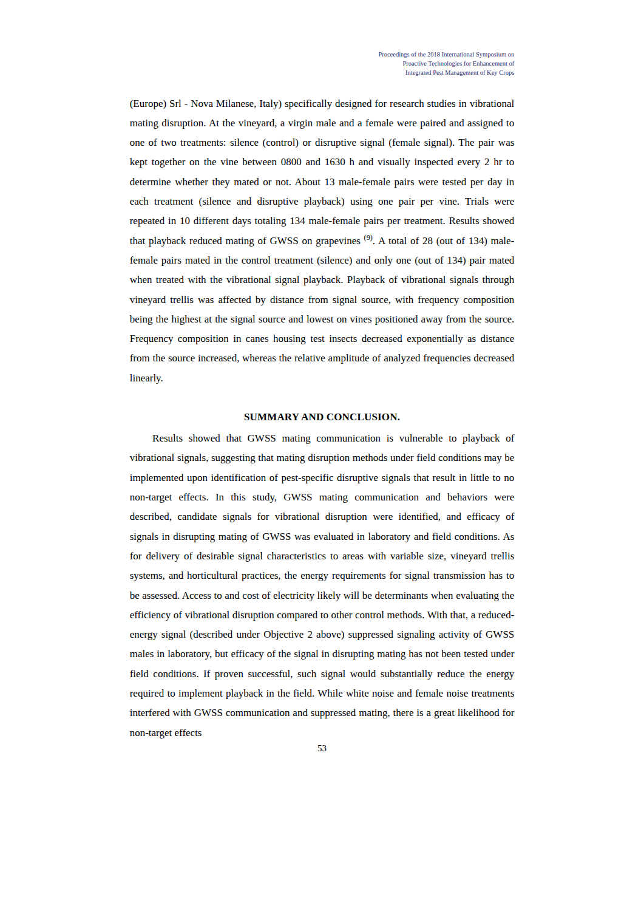Proceedings of the 2018 International Symposium on
Proactive Technologies for Enhancement of
Integrated Pest Management of Key Crops
(Europe) Srl - Nova Milanese, Italy) specifically designed for research studies in vibrational mating disruption. At the vineyard, a virgin male and a female were paired and assigned to one of two treatments: silence (control) or disruptive signal (female signal). The pair was kept together on the vine between 0800 and 1630 h and visually inspected every 2 hr to determine whether they mated or not. About 13 male-female pairs were tested per day in each treatment (silence and disruptive playback) using one pair per vine. Trials were repeated in 10 different days totaling 134 male-female pairs per treatment. Results showed that playback reduced mating of GWSS on grapevines (9). A total of 28 (out of 134) male-female pairs mated in the control treatment (silence) and only one (out of 134) pair mated when treated with the vibrational signal playback. Playback of vibrational signals through vineyard trellis was affected by distance from signal source, with frequency composition being the highest at the signal source and lowest on vines positioned away from the source. Frequency composition in canes housing test insects decreased exponentially as distance from the source increased, whereas the relative amplitude of analyzed frequencies decreased linearly.
SUMMARY AND CONCLUSION.
Results showed that GWSS mating communication is vulnerable to playback of vibrational signals, suggesting that mating disruption methods under field conditions may be implemented upon identification of pest-specific disruptive signals that result in little to no non-target effects. In this study, GWSS mating communication and behaviors were described, candidate signals for vibrational disruption were identified, and efficacy of signals in disrupting mating of GWSS was evaluated in laboratory and field conditions. As for delivery of desirable signal characteristics to areas with variable size, vineyard trellis systems, and horticultural practices, the energy requirements for signal transmission has to be assessed. Access to and cost of electricity likely will be determinants when evaluating the efficiency of vibrational disruption compared to other control methods. With that, a reduced-energy signal (described under Objective 2 above) suppressed signaling activity of GWSS males in laboratory, but efficacy of the signal in disrupting mating has not been tested under field conditions. If proven successful, such signal would substantially reduce the energy required to implement playback in the field. While white noise and female noise treatments interfered with GWSS communication and suppressed mating, there is a great likelihood for non-target effects
53